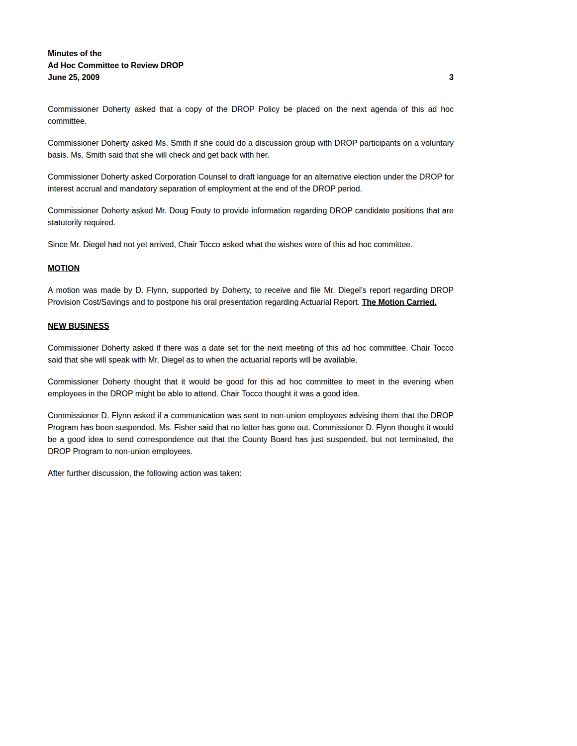Minutes of the
Ad Hoc Committee to Review DROP
June 25, 2009 3
Commissioner Doherty asked that a copy of the DROP Policy be placed on the next agenda of this ad hoc committee.
Commissioner Doherty asked Ms. Smith if she could do a discussion group with DROP participants on a voluntary basis. Ms. Smith said that she will check and get back with her.
Commissioner Doherty asked Corporation Counsel to draft language for an alternative election under the DROP for interest accrual and mandatory separation of employment at the end of the DROP period.
Commissioner Doherty asked Mr. Doug Fouty to provide information regarding DROP candidate positions that are statutorily required.
Since Mr. Diegel had not yet arrived, Chair Tocco asked what the wishes were of this ad hoc committee.
MOTION
A motion was made by D. Flynn, supported by Doherty, to receive and file Mr. Diegel's report regarding DROP Provision Cost/Savings and to postpone his oral presentation regarding Actuarial Report. The Motion Carried.
NEW BUSINESS
Commissioner Doherty asked if there was a date set for the next meeting of this ad hoc committee. Chair Tocco said that she will speak with Mr. Diegel as to when the actuarial reports will be available.
Commissioner Doherty thought that it would be good for this ad hoc committee to meet in the evening when employees in the DROP might be able to attend. Chair Tocco thought it was a good idea.
Commissioner D. Flynn asked if a communication was sent to non-union employees advising them that the DROP Program has been suspended. Ms. Fisher said that no letter has gone out. Commissioner D. Flynn thought it would be a good idea to send correspondence out that the County Board has just suspended, but not terminated, the DROP Program to non-union employees.
After further discussion, the following action was taken: